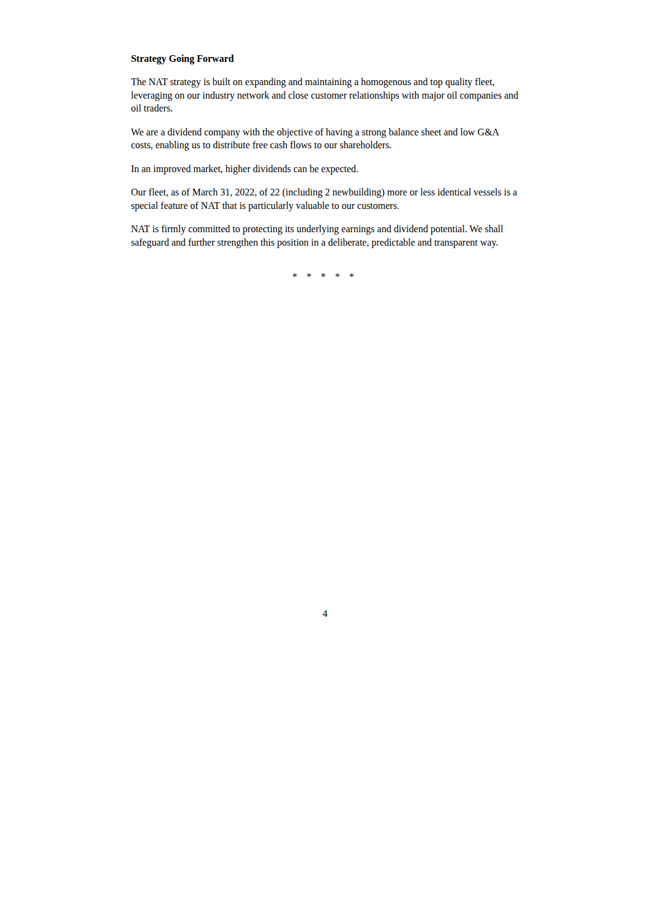Strategy Going Forward
The NAT strategy is built on expanding and maintaining a homogenous and top quality fleet, leveraging on our industry network and close customer relationships with major oil companies and oil traders.
We are a dividend company with the objective of having a strong balance sheet and low G&A costs, enabling us to distribute free cash flows to our shareholders.
In an improved market, higher dividends can be expected.
Our fleet, as of March 31, 2022, of 22 (including 2 newbuilding) more or less identical vessels is a special feature of NAT that is particularly valuable to our customers.
NAT is firmly committed to protecting its underlying earnings and dividend potential. We shall safeguard and further strengthen this position in a deliberate, predictable and transparent way.
* * * * *
4